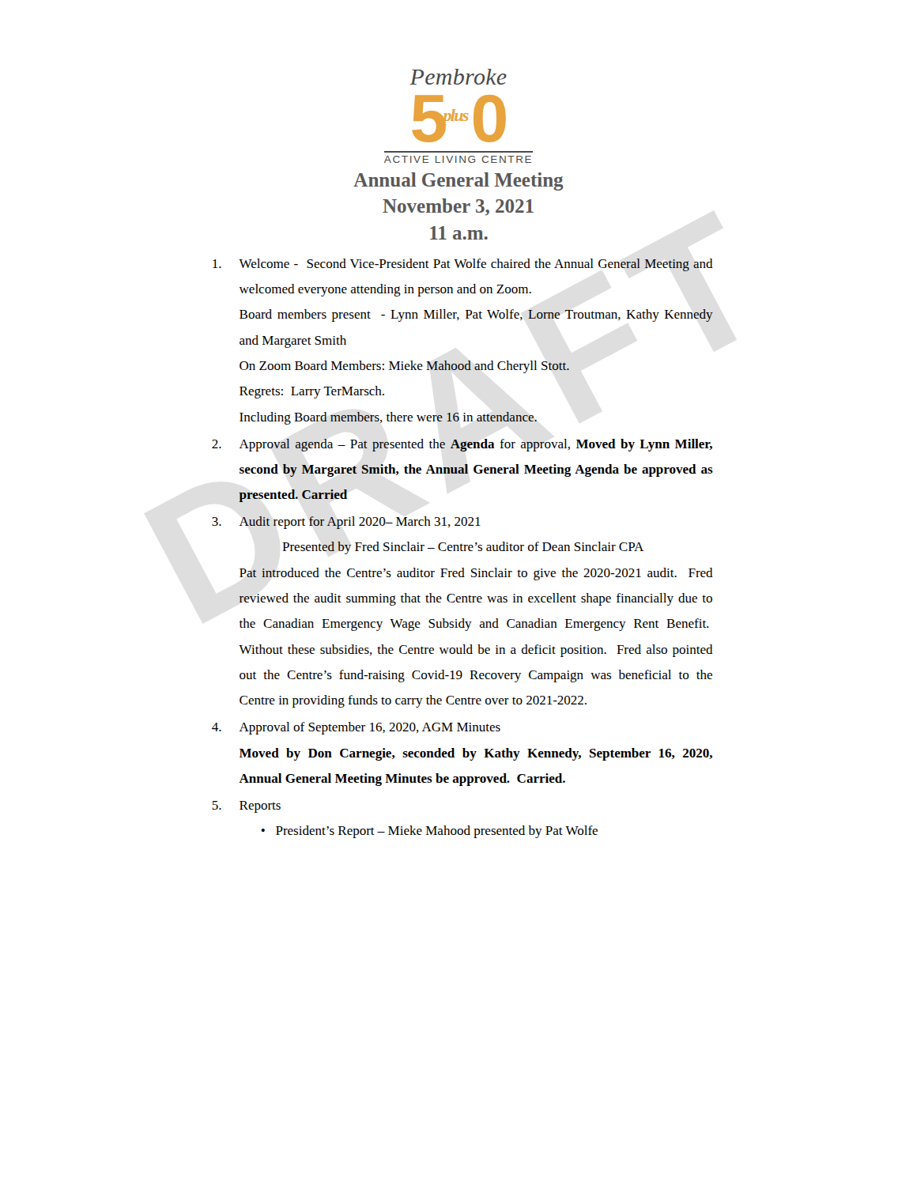DRAFT
Pembroke
5plus0
ACTIVE LIVING CENTRE
Annual General Meeting
November 3, 2021
11 a.m.
Welcome - Second Vice-President Pat Wolfe chaired the Annual General Meeting and welcomed everyone attending in person and on Zoom.
Board members present - Lynn Miller, Pat Wolfe, Lorne Troutman, Kathy Kennedy and Margaret Smith
On Zoom Board Members: Mieke Mahood and Cheryll Stott.
Regrets: Larry TerMarsch.
Including Board members, there were 16 in attendance.
Approval agenda – Pat presented the Agenda for approval, Moved by Lynn Miller, second by Margaret Smith, the Annual General Meeting Agenda be approved as presented. Carried
Audit report for April 2020– March 31, 2021
Presented by Fred Sinclair – Centre’s auditor of Dean Sinclair CPA
Pat introduced the Centre’s auditor Fred Sinclair to give the 2020-2021 audit. Fred reviewed the audit summing that the Centre was in excellent shape financially due to the Canadian Emergency Wage Subsidy and Canadian Emergency Rent Benefit. Without these subsidies, the Centre would be in a deficit position. Fred also pointed out the Centre’s fund-raising Covid-19 Recovery Campaign was beneficial to the Centre in providing funds to carry the Centre over to 2021-2022.
Approval of September 16, 2020, AGM Minutes
Moved by Don Carnegie, seconded by Kathy Kennedy, September 16, 2020, Annual General Meeting Minutes be approved. Carried.
Reports
President’s Report – Mieke Mahood presented by Pat Wolfe